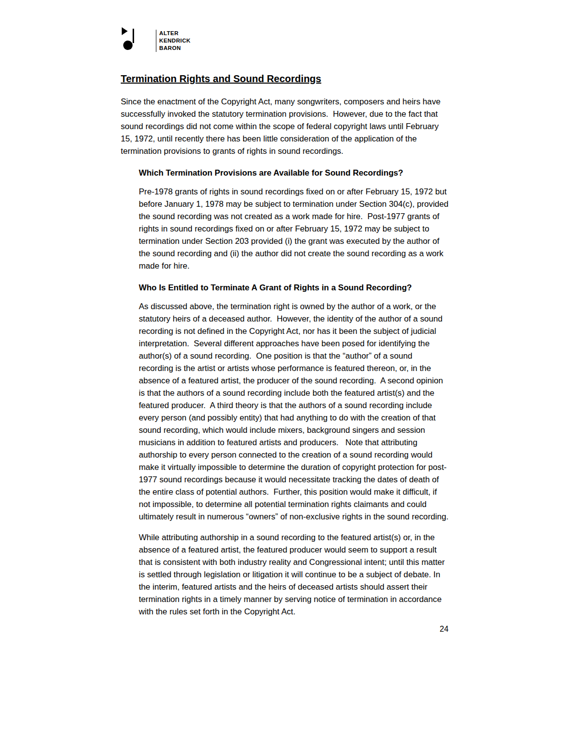ALTER
KENDRICK
BARON
Termination Rights and Sound Recordings
Since the enactment of the Copyright Act, many songwriters, composers and heirs have successfully invoked the statutory termination provisions. However, due to the fact that sound recordings did not come within the scope of federal copyright laws until February 15, 1972, until recently there has been little consideration of the application of the termination provisions to grants of rights in sound recordings.
Which Termination Provisions are Available for Sound Recordings?
Pre-1978 grants of rights in sound recordings fixed on or after February 15, 1972 but before January 1, 1978 may be subject to termination under Section 304(c), provided the sound recording was not created as a work made for hire. Post-1977 grants of rights in sound recordings fixed on or after February 15, 1972 may be subject to termination under Section 203 provided (i) the grant was executed by the author of the sound recording and (ii) the author did not create the sound recording as a work made for hire.
Who Is Entitled to Terminate A Grant of Rights in a Sound Recording?
As discussed above, the termination right is owned by the author of a work, or the statutory heirs of a deceased author. However, the identity of the author of a sound recording is not defined in the Copyright Act, nor has it been the subject of judicial interpretation. Several different approaches have been posed for identifying the author(s) of a sound recording. One position is that the “author” of a sound recording is the artist or artists whose performance is featured thereon, or, in the absence of a featured artist, the producer of the sound recording. A second opinion is that the authors of a sound recording include both the featured artist(s) and the featured producer. A third theory is that the authors of a sound recording include every person (and possibly entity) that had anything to do with the creation of that sound recording, which would include mixers, background singers and session musicians in addition to featured artists and producers. Note that attributing authorship to every person connected to the creation of a sound recording would make it virtually impossible to determine the duration of copyright protection for post-1977 sound recordings because it would necessitate tracking the dates of death of the entire class of potential authors. Further, this position would make it difficult, if not impossible, to determine all potential termination rights claimants and could ultimately result in numerous “owners” of non-exclusive rights in the sound recording.
While attributing authorship in a sound recording to the featured artist(s) or, in the absence of a featured artist, the featured producer would seem to support a result that is consistent with both industry reality and Congressional intent; until this matter is settled through legislation or litigation it will continue to be a subject of debate. In the interim, featured artists and the heirs of deceased artists should assert their termination rights in a timely manner by serving notice of termination in accordance with the rules set forth in the Copyright Act.
24